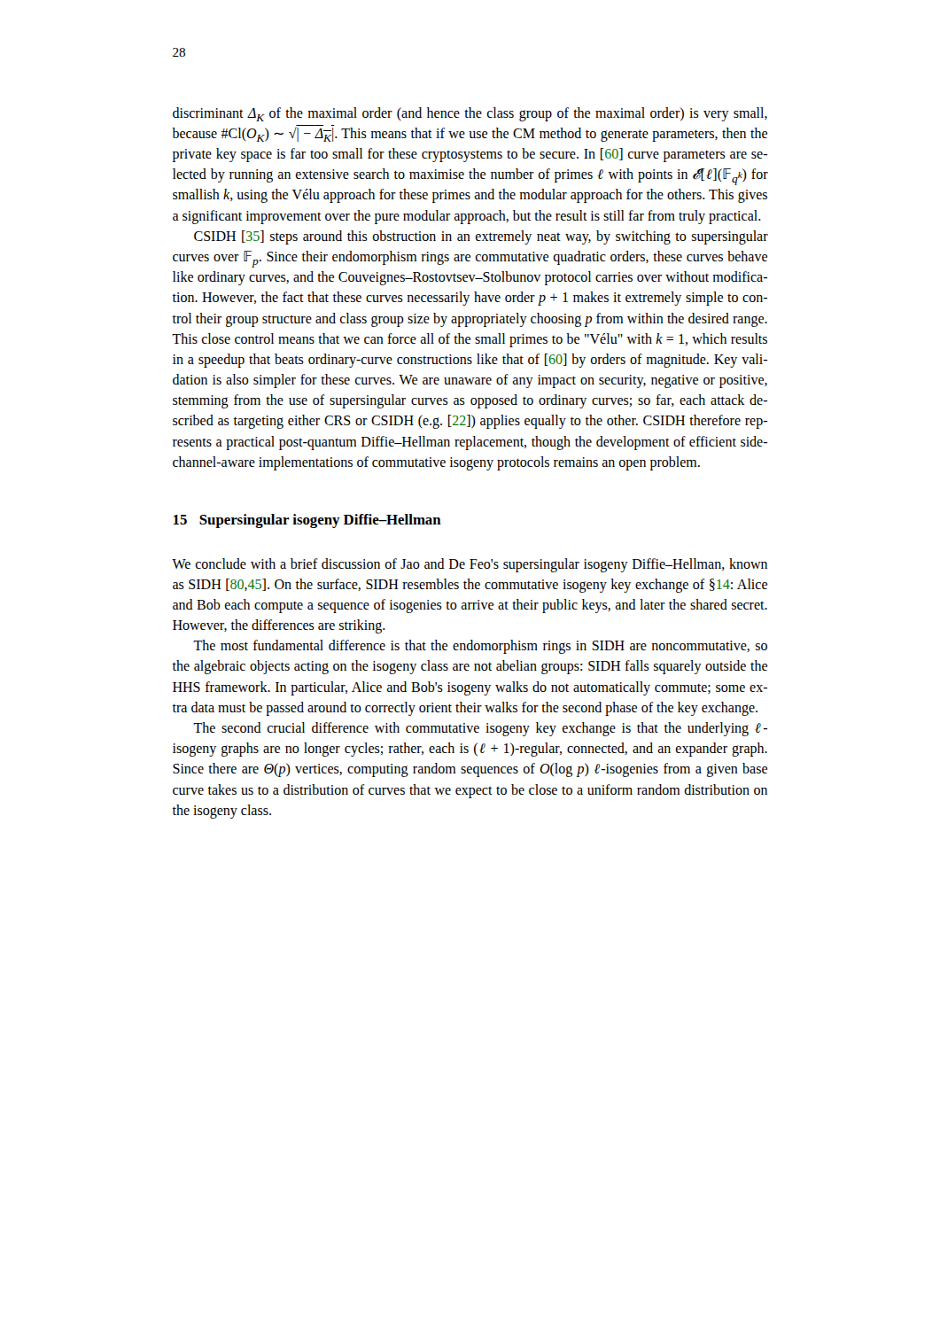28
discriminant ΔK of the maximal order (and hence the class group of the maximal order) is very small, because #Cl(OK) ∼ √| − ΔK|. This means that if we use the CM method to generate parameters, then the private key space is far too small for these cryptosystems to be secure. In [60] curve parameters are selected by running an extensive search to maximise the number of primes ℓ with points in 𝓔[ℓ](𝔽qk) for smallish k, using the Vélu approach for these primes and the modular approach for the others. This gives a significant improvement over the pure modular approach, but the result is still far from truly practical.
CSIDH [35] steps around this obstruction in an extremely neat way, by switching to supersingular curves over 𝔽p. Since their endomorphism rings are commutative quadratic orders, these curves behave like ordinary curves, and the Couveignes–Rostovtsev–Stolbunov protocol carries over without modification. However, the fact that these curves necessarily have order p + 1 makes it extremely simple to control their group structure and class group size by appropriately choosing p from within the desired range. This close control means that we can force all of the small primes to be "Vélu" with k = 1, which results in a speedup that beats ordinary-curve constructions like that of [60] by orders of magnitude. Key validation is also simpler for these curves. We are unaware of any impact on security, negative or positive, stemming from the use of supersingular curves as opposed to ordinary curves; so far, each attack described as targeting either CRS or CSIDH (e.g. [22]) applies equally to the other. CSIDH therefore represents a practical post-quantum Diffie–Hellman replacement, though the development of efficient side-channel-aware implementations of commutative isogeny protocols remains an open problem.
15 Supersingular isogeny Diffie–Hellman
We conclude with a brief discussion of Jao and De Feo's supersingular isogeny Diffie–Hellman, known as SIDH [80,45]. On the surface, SIDH resembles the commutative isogeny key exchange of §14: Alice and Bob each compute a sequence of isogenies to arrive at their public keys, and later the shared secret. However, the differences are striking.
The most fundamental difference is that the endomorphism rings in SIDH are noncommutative, so the algebraic objects acting on the isogeny class are not abelian groups: SIDH falls squarely outside the HHS framework. In particular, Alice and Bob's isogeny walks do not automatically commute; some extra data must be passed around to correctly orient their walks for the second phase of the key exchange.
The second crucial difference with commutative isogeny key exchange is that the underlying ℓ-isogeny graphs are no longer cycles; rather, each is (ℓ + 1)-regular, connected, and an expander graph. Since there are Θ(p) vertices, computing random sequences of O(log p) ℓ-isogenies from a given base curve takes us to a distribution of curves that we expect to be close to a uniform random distribution on the isogeny class.